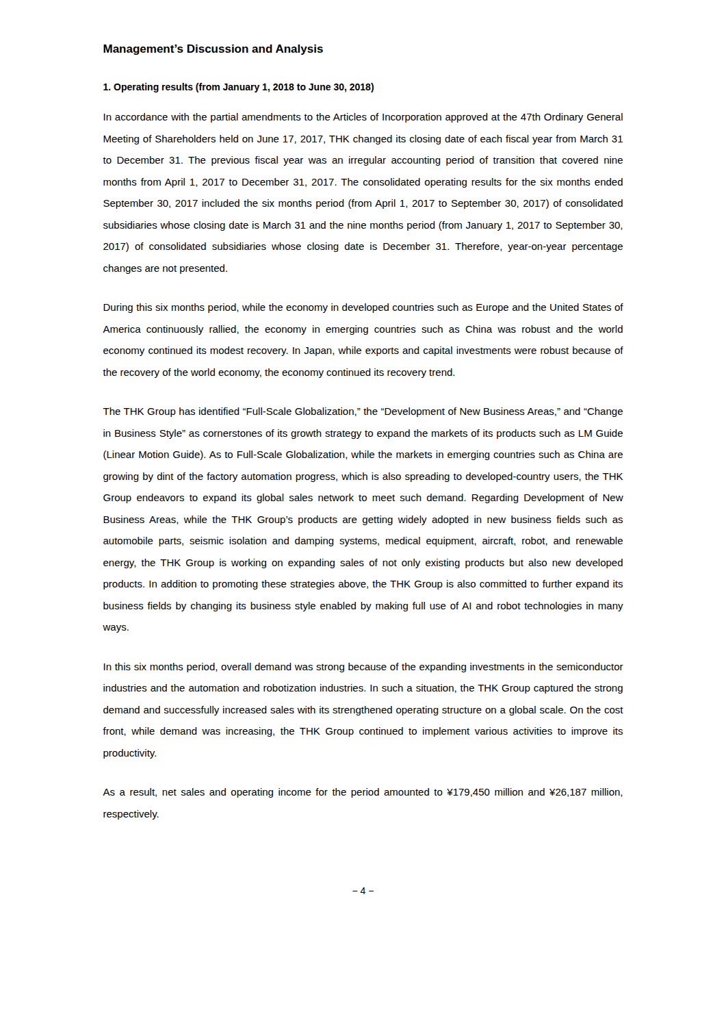Management’s Discussion and Analysis
1. Operating results (from January 1, 2018 to June 30, 2018)
In accordance with the partial amendments to the Articles of Incorporation approved at the 47th Ordinary General Meeting of Shareholders held on June 17, 2017, THK changed its closing date of each fiscal year from March 31 to December 31. The previous fiscal year was an irregular accounting period of transition that covered nine months from April 1, 2017 to December 31, 2017. The consolidated operating results for the six months ended September 30, 2017 included the six months period (from April 1, 2017 to September 30, 2017) of consolidated subsidiaries whose closing date is March 31 and the nine months period (from January 1, 2017 to September 30, 2017) of consolidated subsidiaries whose closing date is December 31. Therefore, year-on-year percentage changes are not presented.
During this six months period, while the economy in developed countries such as Europe and the United States of America continuously rallied, the economy in emerging countries such as China was robust and the world economy continued its modest recovery. In Japan, while exports and capital investments were robust because of the recovery of the world economy, the economy continued its recovery trend.
The THK Group has identified “Full-Scale Globalization,” the “Development of New Business Areas,” and “Change in Business Style” as cornerstones of its growth strategy to expand the markets of its products such as LM Guide (Linear Motion Guide). As to Full-Scale Globalization, while the markets in emerging countries such as China are growing by dint of the factory automation progress, which is also spreading to developed-country users, the THK Group endeavors to expand its global sales network to meet such demand. Regarding Development of New Business Areas, while the THK Group’s products are getting widely adopted in new business fields such as automobile parts, seismic isolation and damping systems, medical equipment, aircraft, robot, and renewable energy, the THK Group is working on expanding sales of not only existing products but also new developed products. In addition to promoting these strategies above, the THK Group is also committed to further expand its business fields by changing its business style enabled by making full use of AI and robot technologies in many ways.
In this six months period, overall demand was strong because of the expanding investments in the semiconductor industries and the automation and robotization industries. In such a situation, the THK Group captured the strong demand and successfully increased sales with its strengthened operating structure on a global scale. On the cost front, while demand was increasing, the THK Group continued to implement various activities to improve its productivity.
As a result, net sales and operating income for the period amounted to ¥179,450 million and ¥26,187 million, respectively.
− 4 −